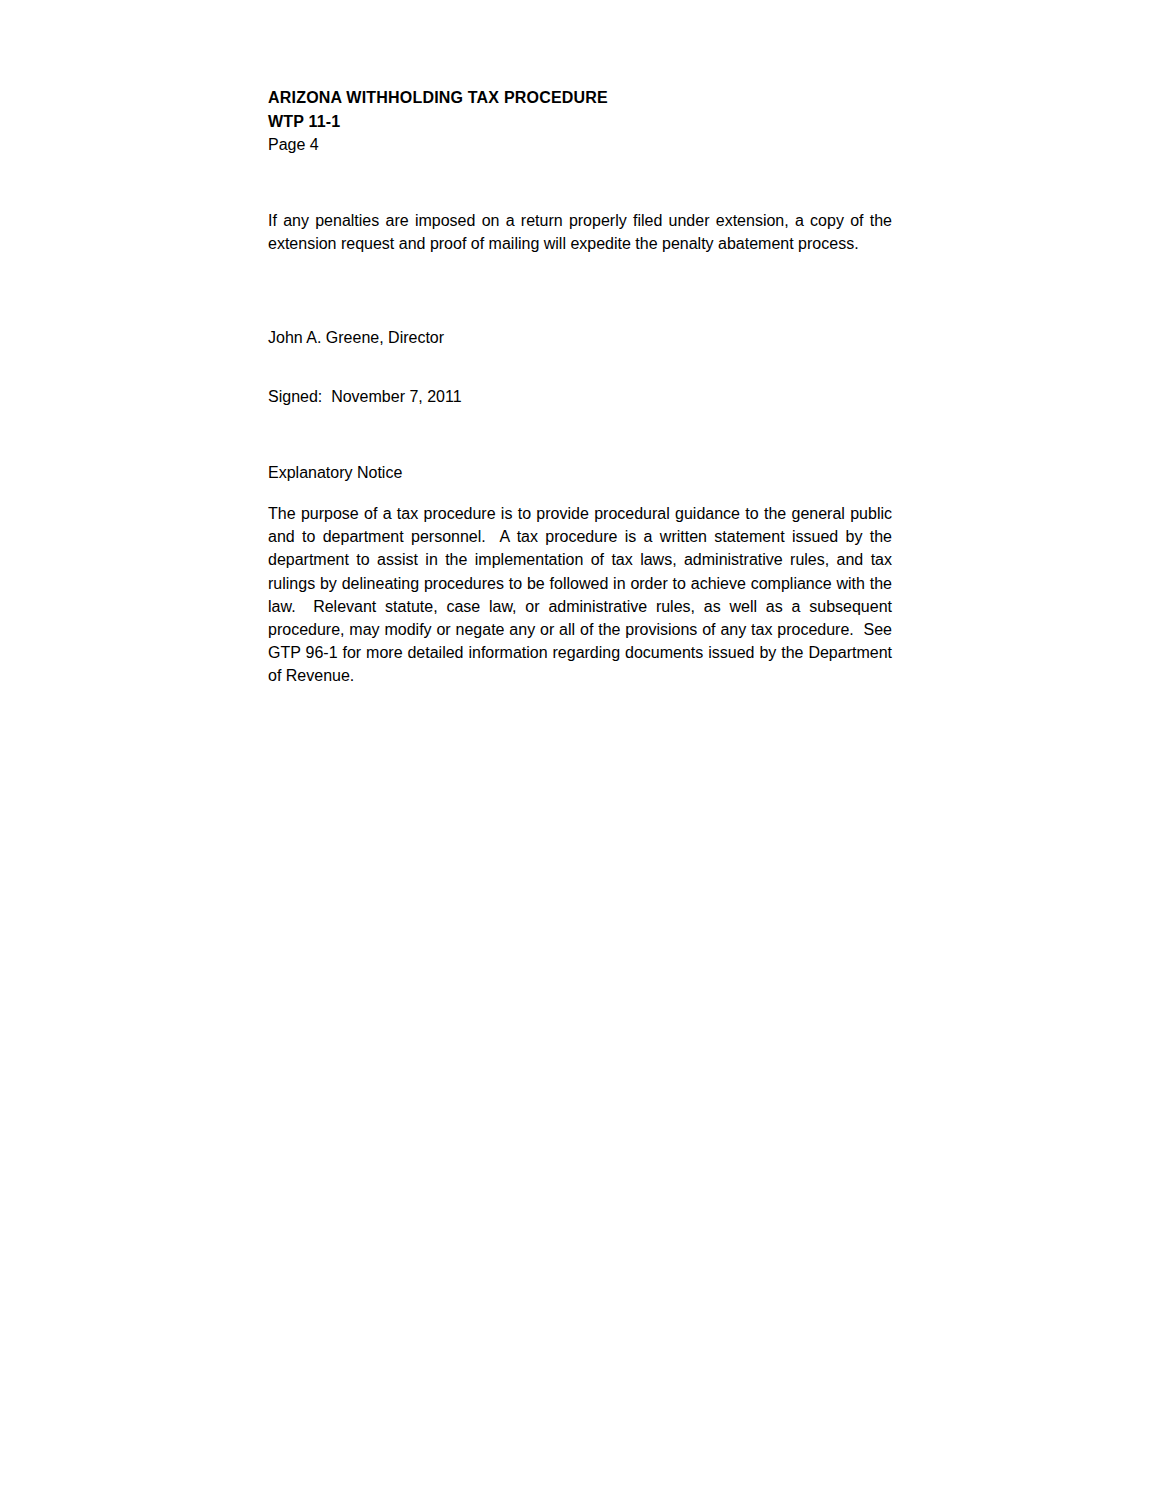ARIZONA WITHHOLDING TAX PROCEDURE
WTP 11-1
Page 4
If any penalties are imposed on a return properly filed under extension, a copy of the extension request and proof of mailing will expedite the penalty abatement process.
John A. Greene, Director
Signed: November 7, 2011
Explanatory Notice
The purpose of a tax procedure is to provide procedural guidance to the general public and to department personnel. A tax procedure is a written statement issued by the department to assist in the implementation of tax laws, administrative rules, and tax rulings by delineating procedures to be followed in order to achieve compliance with the law. Relevant statute, case law, or administrative rules, as well as a subsequent procedure, may modify or negate any or all of the provisions of any tax procedure. See GTP 96-1 for more detailed information regarding documents issued by the Department of Revenue.